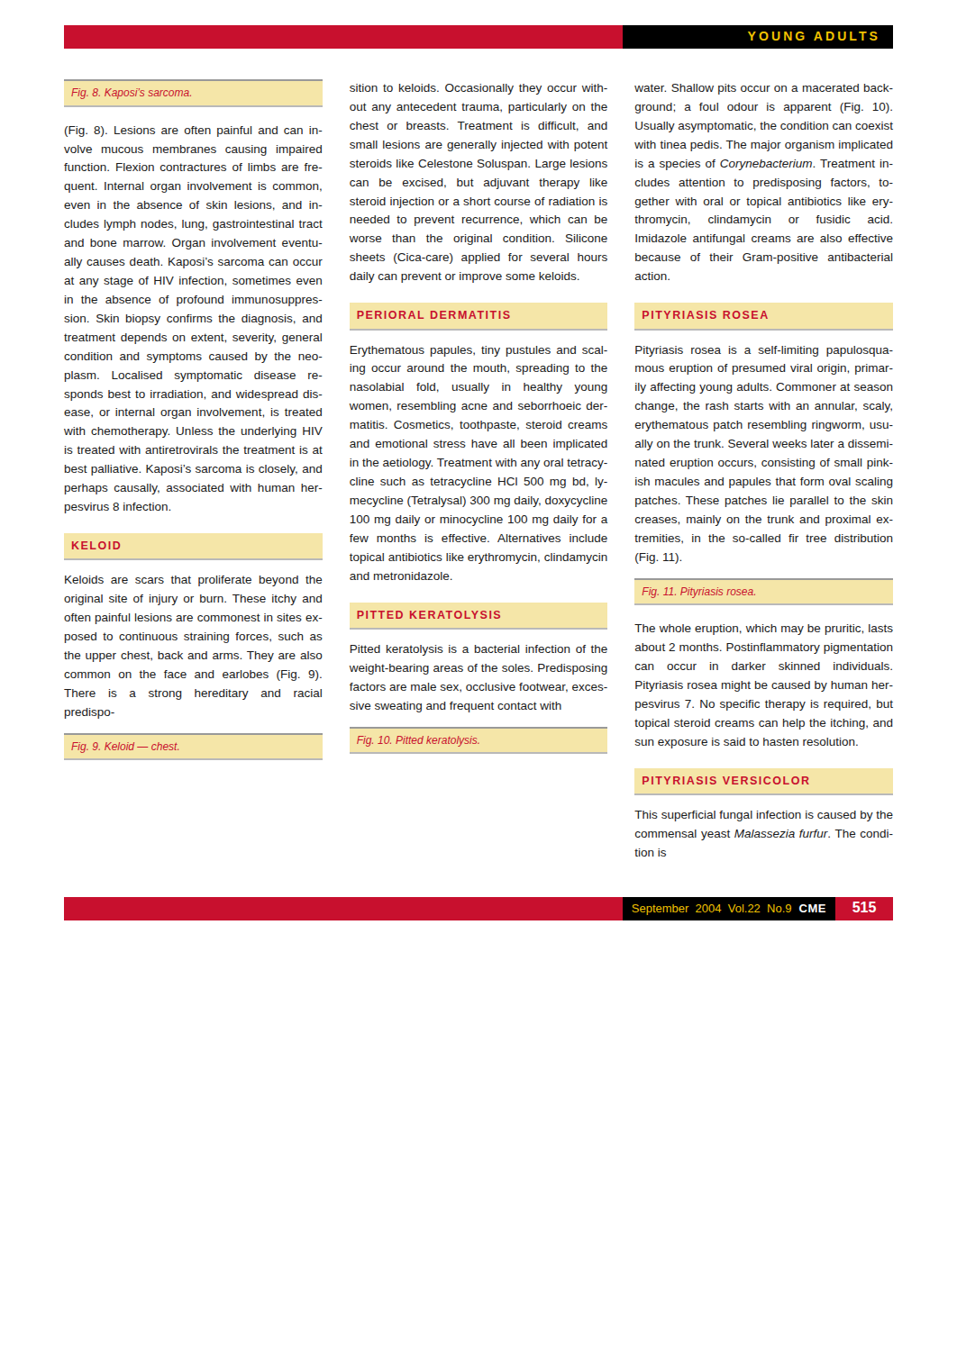Young Adults
Fig. 8. Kaposi’s sarcoma.
(Fig. 8). Lesions are often painful and can involve mucous membranes causing impaired function. Flexion contractures of limbs are frequent. Internal organ involvement is common, even in the absence of skin lesions, and includes lymph nodes, lung, gastrointestinal tract and bone marrow. Organ involvement eventually causes death. Kaposi’s sarcoma can occur at any stage of HIV infection, sometimes even in the absence of profound immunosuppression. Skin biopsy confirms the diagnosis, and treatment depends on extent, severity, general condition and symptoms caused by the neoplasm. Localised symptomatic disease responds best to irradiation, and widespread disease, or internal organ involvement, is treated with chemotherapy. Unless the underlying HIV is treated with antiretrovirals the treatment is at best palliative. Kaposi’s sarcoma is closely, and perhaps causally, associated with human herpesvirus 8 infection.
Keloid
Keloids are scars that proliferate beyond the original site of injury or burn. These itchy and often painful lesions are commonest in sites exposed to continuous straining forces, such as the upper chest, back and arms. They are also common on the face and earlobes (Fig. 9). There is a strong hereditary and racial predispo-
Fig. 9. Keloid — chest.
sition to keloids. Occasionally they occur without any antecedent trauma, particularly on the chest or breasts. Treatment is difficult, and small lesions are generally injected with potent steroids like Celestone Soluspan. Large lesions can be excised, but adjuvant therapy like steroid injection or a short course of radiation is needed to prevent recurrence, which can be worse than the original condition. Silicone sheets (Cica-care) applied for several hours daily can prevent or improve some keloids.
Perioral Dermatitis
Erythematous papules, tiny pustules and scaling occur around the mouth, spreading to the nasolabial fold, usually in healthy young women, resembling acne and seborrhoeic dermatitis. Cosmetics, toothpaste, steroid creams and emotional stress have all been implicated in the aetiology. Treatment with any oral tetracycline such as tetracycline HCl 500 mg bd, lymecycline (Tetralysal) 300 mg daily, doxycycline 100 mg daily or minocycline 100 mg daily for a few months is effective. Alternatives include topical antibiotics like erythromycin, clindamycin and metronidazole.
Pitted Keratolysis
Pitted keratolysis is a bacterial infection of the weight-bearing areas of the soles. Predisposing factors are male sex, occlusive footwear, excessive sweating and frequent contact with
Fig. 10. Pitted keratolysis.
water. Shallow pits occur on a macerated background; a foul odour is apparent (Fig. 10). Usually asymptomatic, the condition can coexist with tinea pedis. The major organism implicated is a species of Corynebacterium. Treatment includes attention to predisposing factors, together with oral or topical antibiotics like erythromycin, clindamycin or fusidic acid. Imidazole antifungal creams are also effective because of their Gram-positive antibacterial action.
Pityriasis Rosea
Pityriasis rosea is a self-limiting papulosquamous eruption of presumed viral origin, primarily affecting young adults. Commoner at season change, the rash starts with an annular, scaly, erythematous patch resembling ringworm, usually on the trunk. Several weeks later a disseminated eruption occurs, consisting of small pinkish macules and papules that form oval scaling patches. These patches lie parallel to the skin creases, mainly on the trunk and proximal extremities, in the so-called fir tree distribution (Fig. 11).
Fig. 11. Pityriasis rosea.
The whole eruption, which may be pruritic, lasts about 2 months. Postinflammatory pigmentation can occur in darker skinned individuals. Pityriasis rosea might be caused by human herpesvirus 7. No specific therapy is required, but topical steroid creams can help the itching, and sun exposure is said to hasten resolution.
Pityriasis Versicolor
This superficial fungal infection is caused by the commensal yeast Malassezia furfur. The condition is
September 2004 Vol.22 No.9CME
515